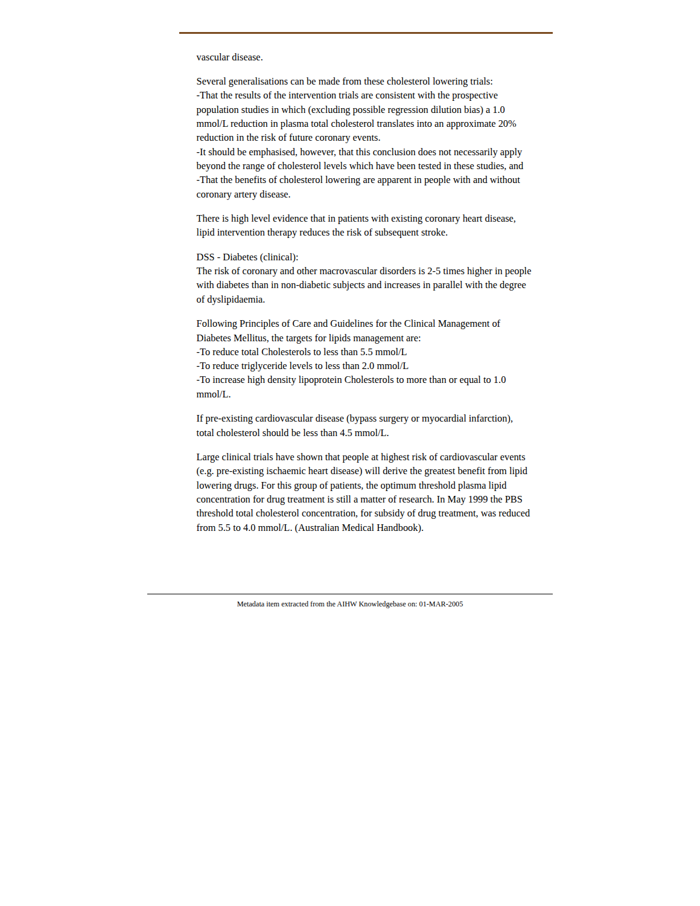vascular disease.
Several generalisations can be made from these cholesterol lowering trials:
-That the results of the intervention trials are consistent with the prospective population studies in which (excluding possible regression dilution bias) a 1.0 mmol/L reduction in plasma total cholesterol translates into an approximate 20% reduction in the risk of future coronary events.
-It should be emphasised, however, that this conclusion does not necessarily apply beyond the range of cholesterol levels which have been tested in these studies, and
-That the benefits of cholesterol lowering are apparent in people with and without coronary artery disease.
There is high level evidence that in patients with existing coronary heart disease, lipid intervention therapy reduces the risk of subsequent stroke.
DSS - Diabetes (clinical):
The risk of coronary and other macrovascular disorders is 2-5 times higher in people with diabetes than in non-diabetic subjects and increases in parallel with the degree of dyslipidaemia.
Following Principles of Care and Guidelines for the Clinical Management of Diabetes Mellitus, the targets for lipids management are:
-To reduce total Cholesterols to less than 5.5 mmol/L
-To reduce triglyceride levels to less than 2.0 mmol/L
-To increase high density lipoprotein Cholesterols to more than or equal to 1.0 mmol/L.
If pre-existing cardiovascular disease (bypass surgery or myocardial infarction), total cholesterol should be less than 4.5 mmol/L.
Large clinical trials have shown that people at highest risk of cardiovascular events (e.g. pre-existing ischaemic heart disease) will derive the greatest benefit from lipid lowering drugs. For this group of patients, the optimum threshold plasma lipid concentration for drug treatment is still a matter of research. In May 1999 the PBS threshold total cholesterol concentration, for subsidy of drug treatment, was reduced from 5.5 to 4.0 mmol/L. (Australian Medical Handbook).
Metadata item extracted from the AIHW Knowledgebase on: 01-MAR-2005